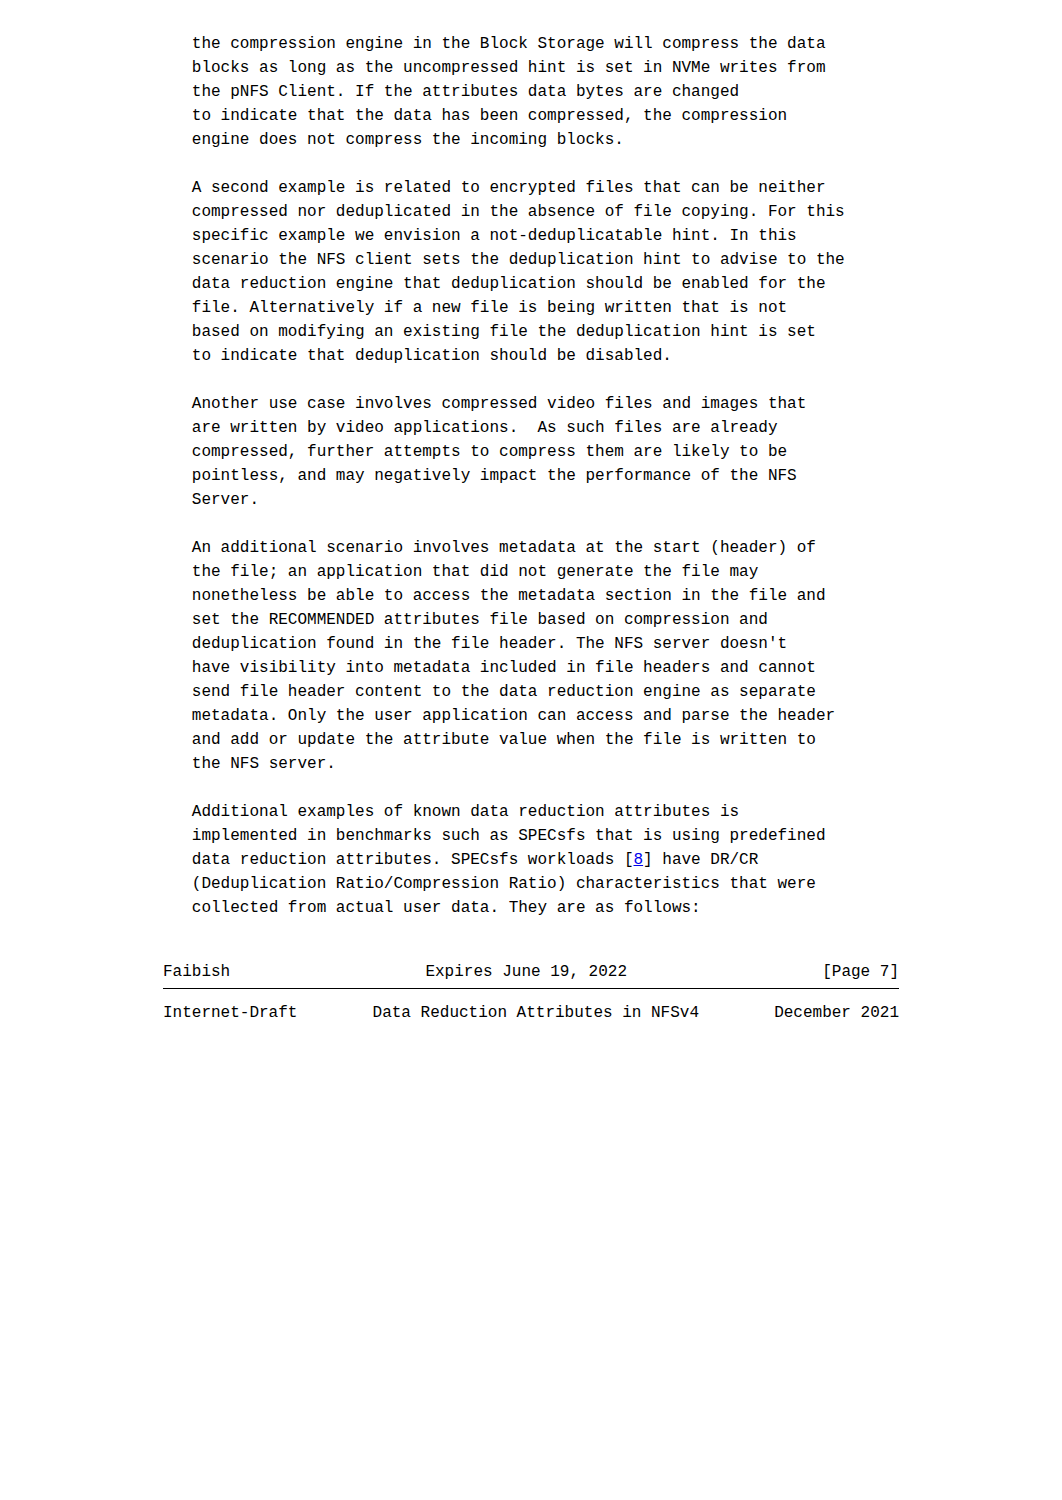the compression engine in the Block Storage will compress the data
   blocks as long as the uncompressed hint is set in NVMe writes from
   the pNFS Client. If the attributes data bytes are changed
   to indicate that the data has been compressed, the compression
   engine does not compress the incoming blocks.

   A second example is related to encrypted files that can be neither
   compressed nor deduplicated in the absence of file copying. For this
   specific example we envision a not-deduplicatable hint. In this
   scenario the NFS client sets the deduplication hint to advise to the
   data reduction engine that deduplication should be enabled for the
   file. Alternatively if a new file is being written that is not
   based on modifying an existing file the deduplication hint is set
   to indicate that deduplication should be disabled.

   Another use case involves compressed video files and images that
   are written by video applications.  As such files are already
   compressed, further attempts to compress them are likely to be
   pointless, and may negatively impact the performance of the NFS
   Server.

   An additional scenario involves metadata at the start (header) of
   the file; an application that did not generate the file may
   nonetheless be able to access the metadata section in the file and
   set the RECOMMENDED attributes file based on compression and
   deduplication found in the file header. The NFS server doesn't
   have visibility into metadata included in file headers and cannot
   send file header content to the data reduction engine as separate
   metadata. Only the user application can access and parse the header
   and add or update the attribute value when the file is written to
   the NFS server.

   Additional examples of known data reduction attributes is
   implemented in benchmarks such as SPECsfs that is using predefined
   data reduction attributes. SPECsfs workloads [8] have DR/CR
   (Deduplication Ratio/Compression Ratio) characteristics that were
   collected from actual user data. They are as follows:
Faibish Expires June 19, 2022[Page 7]
Internet-Draft Data Reduction Attributes in NFSv4 December 2021